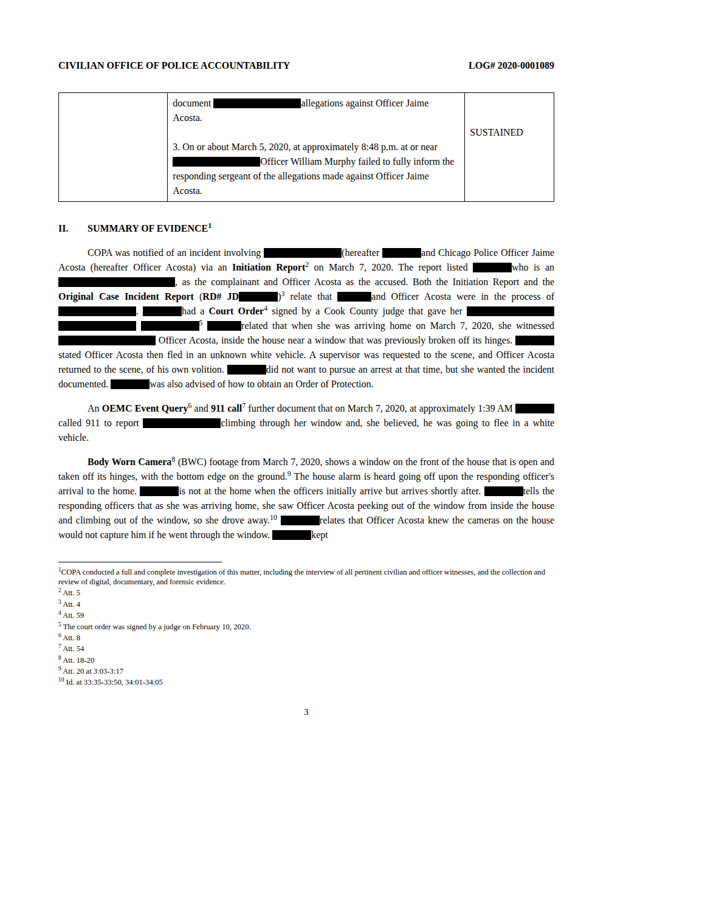Civilian Office of Police Accountability
LOG# 2020-0001089
| | document allegations against Officer Jaime Acosta. 3. On or about March 5, 2020, at approximately 8:48 p.m. at or near Officer William Murphy failed to fully inform the responding sergeant of the allegations made against Officer Jaime Acosta. | SUSTAINED |
II. SUMMARY OF EVIDENCE1
COPA was notified of an incident involving (hereafter and Chicago Police Officer Jaime Acosta (hereafter Officer Acosta) via an Initiation Report2 on March 7, 2020. The report listed who is an , as the complainant and Officer Acosta as the accused. Both the Initiation Report and the Original Case Incident Report (RD# JD )3 relate that and Officer Acosta were in the process of . had a Court Order4 signed by a Cook County judge that gave her 5 related that when she was arriving home on March 7, 2020, she witnessed Officer Acosta, inside the house near a window that was previously broken off its hinges. stated Officer Acosta then fled in an unknown white vehicle. A supervisor was requested to the scene, and Officer Acosta returned to the scene, of his own volition. did not want to pursue an arrest at that time, but she wanted the incident documented. was also advised of how to obtain an Order of Protection.
An OEMC Event Query6 and 911 call7 further document that on March 7, 2020, at approximately 1:39 AM called 911 to report climbing through her window and, she believed, he was going to flee in a white vehicle.
Body Worn Camera8 (BWC) footage from March 7, 2020, shows a window on the front of the house that is open and taken off its hinges, with the bottom edge on the ground.9 The house alarm is heard going off upon the responding officer's arrival to the home. is not at the home when the officers initially arrive but arrives shortly after. tells the responding officers that as she was arriving home, she saw Officer Acosta peeking out of the window from inside the house and climbing out of the window, so she drove away.10 relates that Officer Acosta knew the cameras on the house would not capture him if he went through the window. kept
1COPA conducted a full and complete investigation of this matter, including the interview of all pertinent civilian and officer witnesses, and the collection and review of digital, documentary, and forensic evidence.
2 Att. 5
3 Att. 4
4 Att. 59
5 The court order was signed by a judge on February 10, 2020.
6 Att. 8
7 Att. 54
8 Att. 18-20
9 Att. 20 at 3:03-3:17
10 Id. at 33:35-33:50, 34:01-34:05
3